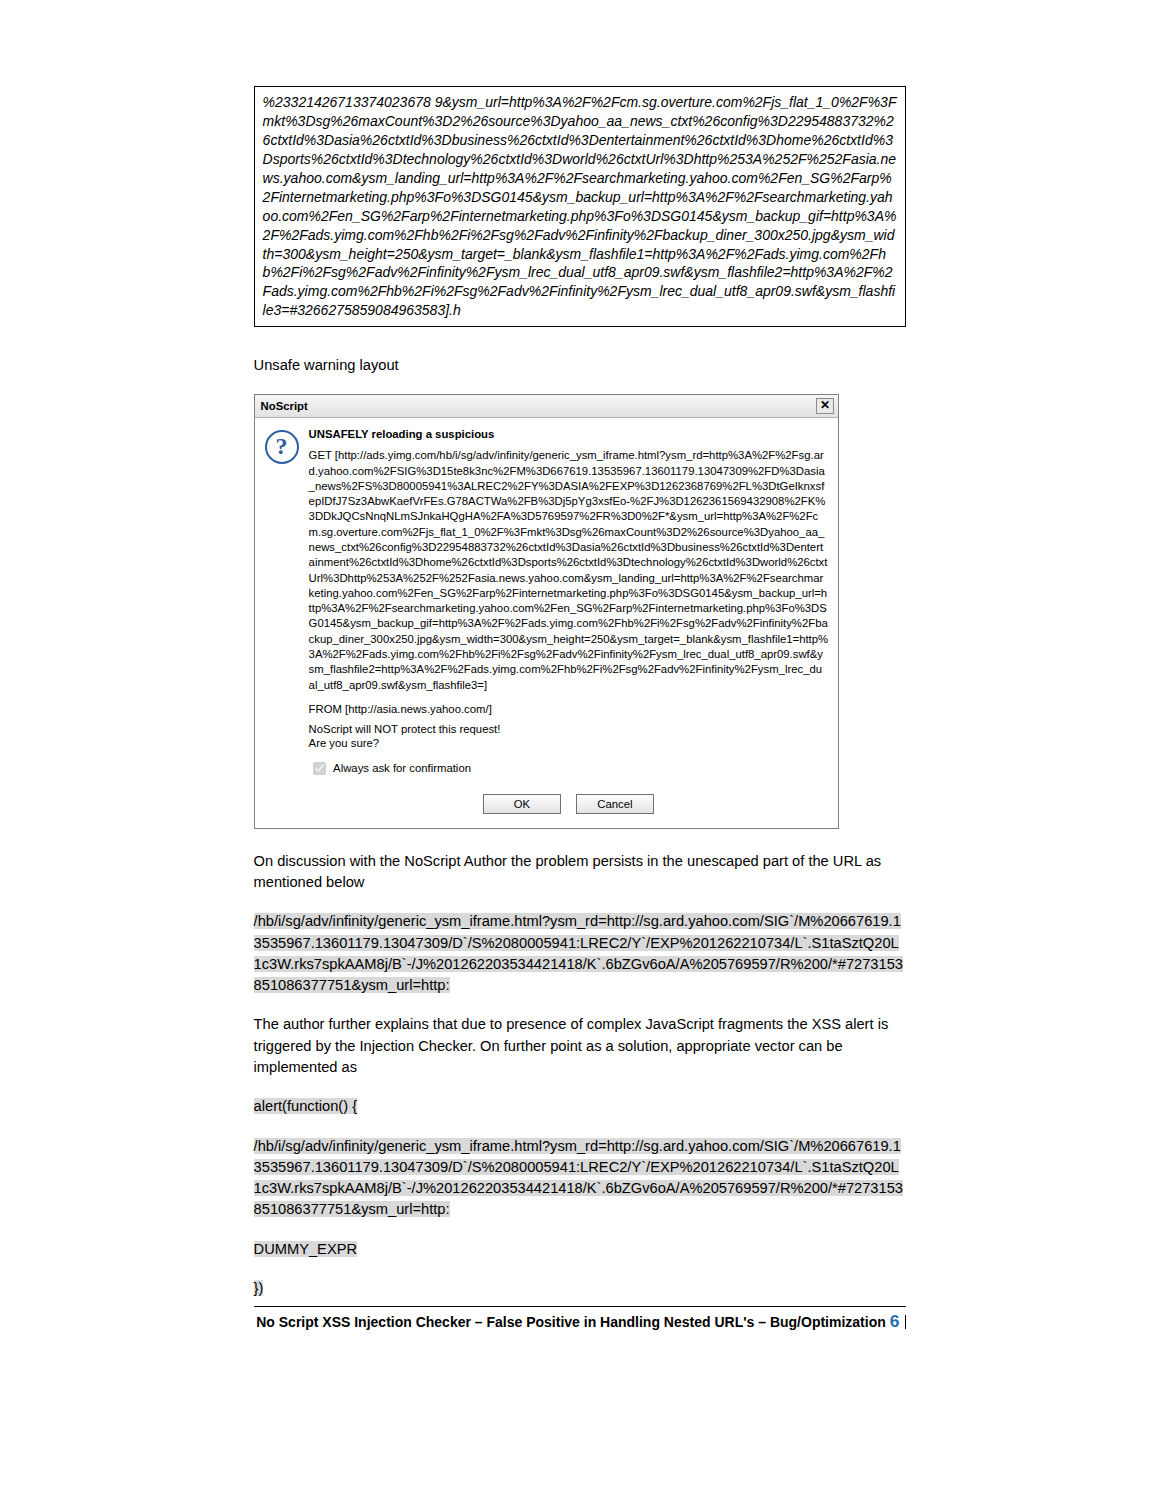%23321426713374023678 9&ysm_url=http%3A%2F%2Fcm.sg.overture.com%2Fjs_flat_1_0%2F%3Fmkt%3Dsg%26maxCount%3D2%26source%3Dyahoo_aa_news_ctxt%26config%3D22954883732%26ctxtId%3Dasia%26ctxtId%3Dbusiness%26ctxtId%3Dentertainment%26ctxtId%3Dhome%26ctxtId%3Dsports%26ctxtId%3Dtechnology%26ctxtId%3Dworld%26ctxtUrl%3Dhttp%253A%252F%252Fasia.news.yahoo.com&ysm_landing_url=http%3A%2F%2Fsearchmarketing.yahoo.com%2Fen_SG%2Farp%2Finternetmarketing.php%3Fo%3DSG0145&ysm_backup_url=http%3A%2F%2Fsearchmarketing.yahoo.com%2Fen_SG%2Farp%2Finternetmarketing.php%3Fo%3DSG0145&ysm_backup_gif=http%3A%2F%2Fads.yimg.com%2Fhb%2Fi%2Fsg%2Fadv%2Finfinity%2Fbackup_diner_300x250.jpg&ysm_width=300&ysm_height=250&ysm_target=_blank&ysm_flashfile1=http%3A%2F%2Fads.yimg.com%2Fhb%2Fi%2Fsg%2Fadv%2Finfinity%2Fysm_lrec_dual_utf8_apr09.swf&ysm_flashfile2=http%3A%2F%2Fads.yimg.com%2Fhb%2Fi%2Fsg%2Fadv%2Finfinity%2Fysm_lrec_dual_utf8_apr09.swf&ysm_flashfile3=#3266275859084963583].h
Unsafe warning layout
NoScript ✕
?
UNSAFELY reloading a suspicious
GET [http://ads.yimg.com/hb/i/sg/adv/infinity/generic_ysm_iframe.html?ysm_rd=http%3A%2F%2Fsg.ard.yahoo.com%2FSIG%3D15te8k3nc%2FM%3D667619.13535967.13601179.13047309%2FD%3Dasia_news%2FS%3D80005941%3ALREC2%2FY%3DASIA%2FEXP%3D1262368769%2FL%3DtGeIknxsfepIDfJ7Sz3AbwKaefVrFEs.G78ACTWa%2FB%3Dj5pYg3xsfEo-%2FJ%3D1262361569432908%2FK%3DDkJQCsNnqNLmSJnkaHQgHA%2FA%3D5769597%2FR%3D0%2F*&ysm_url=http%3A%2F%2Fcm.sg.overture.com%2Fjs_flat_1_0%2F%3Fmkt%3Dsg%26maxCount%3D2%26source%3Dyahoo_aa_news_ctxt%26config%3D22954883732%26ctxtId%3Dasia%26ctxtId%3Dbusiness%26ctxtId%3Dentertainment%26ctxtId%3Dhome%26ctxtId%3Dsports%26ctxtId%3Dtechnology%26ctxtId%3Dworld%26ctxtUrl%3Dhttp%253A%252F%252Fasia.news.yahoo.com&ysm_landing_url=http%3A%2F%2Fsearchmarketing.yahoo.com%2Fen_SG%2Farp%2Finternetmarketing.php%3Fo%3DSG0145&ysm_backup_url=http%3A%2F%2Fsearchmarketing.yahoo.com%2Fen_SG%2Farp%2Finternetmarketing.php%3Fo%3DSG0145&ysm_backup_gif=http%3A%2F%2Fads.yimg.com%2Fhb%2Fi%2Fsg%2Fadv%2Finfinity%2Fbackup_diner_300x250.jpg&ysm_width=300&ysm_height=250&ysm_target=_blank&ysm_flashfile1=http%3A%2F%2Fads.yimg.com%2Fhb%2Fi%2Fsg%2Fadv%2Finfinity%2Fysm_lrec_dual_utf8_apr09.swf&ysm_flashfile2=http%3A%2F%2Fads.yimg.com%2Fhb%2Fi%2Fsg%2Fadv%2Finfinity%2Fysm_lrec_dual_utf8_apr09.swf&ysm_flashfile3=]
FROM [http://asia.news.yahoo.com/]
NoScript will NOT protect this request!
Are you sure?
Always ask for confirmation
OK Cancel
On discussion with the NoScript Author the problem persists in the unescaped part of the URL as mentioned below
/hb/i/sg/adv/infinity/generic_ysm_iframe.html?ysm_rd=http://sg.ard.yahoo.com/SIG`/M%20667619.13535967.13601179.13047309/D`/S%2080005941:LREC2/Y`/EXP%201262210734/L`.S1taSztQ20L1c3W.rks7spkAAM8j/B`-/J%201262203534421418/K`.6bZGv6oA/A%205769597/R%200/*#7273153851086377751&ysm_url=http:
The author further explains that due to presence of complex JavaScript fragments the XSS alert is triggered by the Injection Checker. On further point as a solution, appropriate vector can be implemented as
alert(function() {
/hb/i/sg/adv/infinity/generic_ysm_iframe.html?ysm_rd=http://sg.ard.yahoo.com/SIG`/M%20667619.13535967.13601179.13047309/D`/S%2080005941:LREC2/Y`/EXP%201262210734/L`.S1taSztQ20L1c3W.rks7spkAAM8j/B`-/J%201262203534421418/K`.6bZGv6oA/A%205769597/R%200/*#7273153851086377751&ysm_url=http:
DUMMY_EXPR
})
No Script XSS Injection Checker – False Positive in Handling Nested URL's – Bug/Optimization6